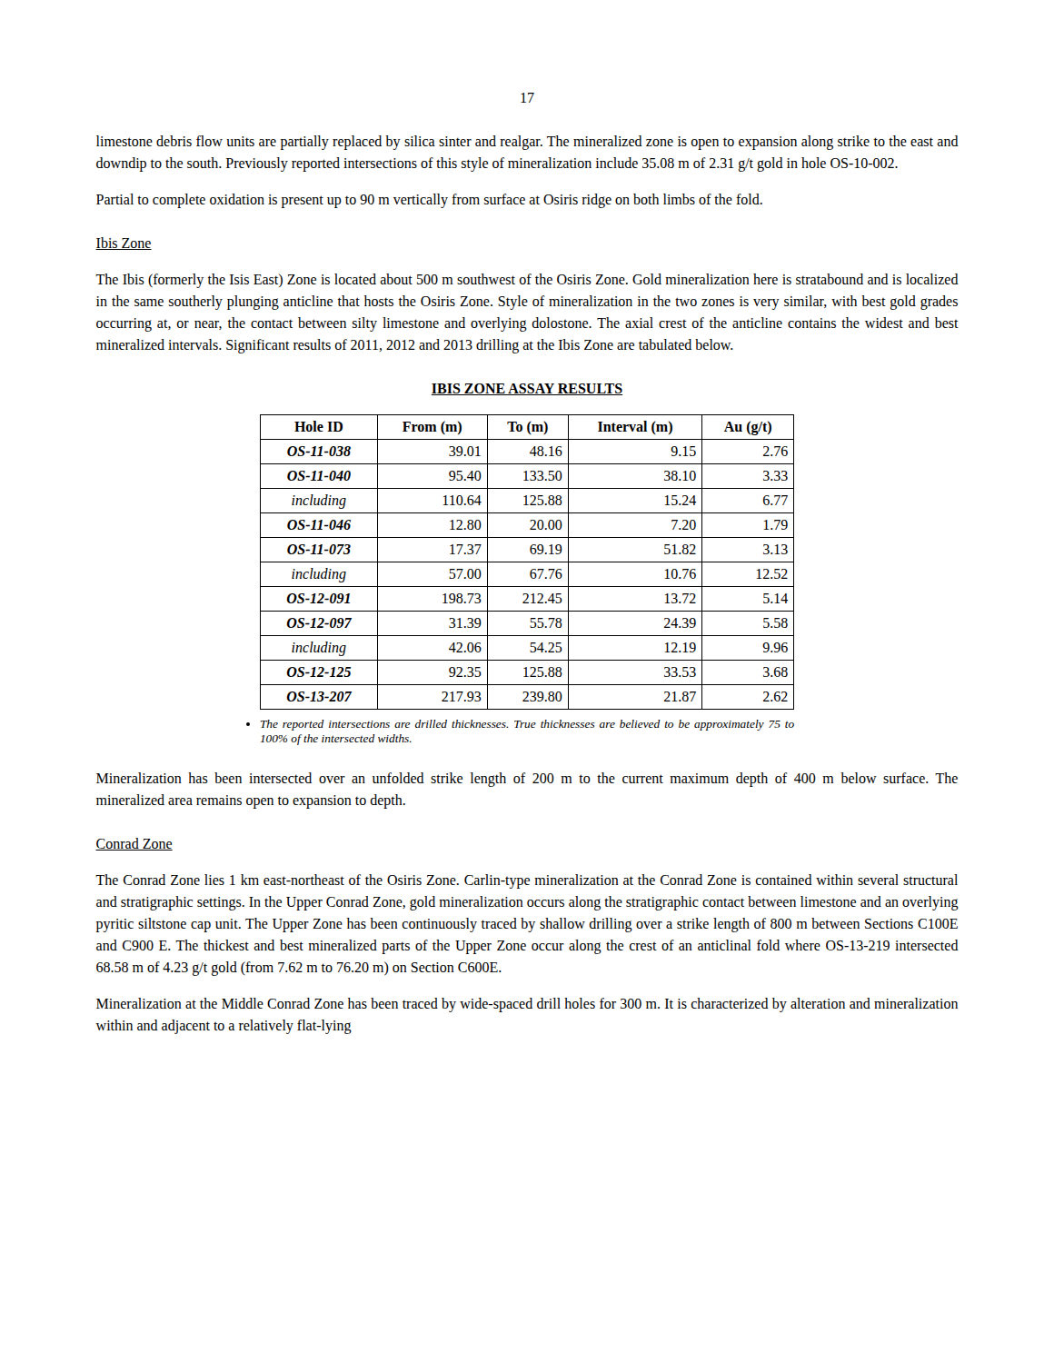17
limestone debris flow units are partially replaced by silica sinter and realgar. The mineralized zone is open to expansion along strike to the east and downdip to the south. Previously reported intersections of this style of mineralization include 35.08 m of 2.31 g/t gold in hole OS-10-002.
Partial to complete oxidation is present up to 90 m vertically from surface at Osiris ridge on both limbs of the fold.
Ibis Zone
The Ibis (formerly the Isis East) Zone is located about 500 m southwest of the Osiris Zone. Gold mineralization here is stratabound and is localized in the same southerly plunging anticline that hosts the Osiris Zone. Style of mineralization in the two zones is very similar, with best gold grades occurring at, or near, the contact between silty limestone and overlying dolostone. The axial crest of the anticline contains the widest and best mineralized intervals. Significant results of 2011, 2012 and 2013 drilling at the Ibis Zone are tabulated below.
IBIS ZONE ASSAY RESULTS
| Hole ID | From (m) | To (m) | Interval (m) | Au (g/t) |
| --- | --- | --- | --- | --- |
| OS-11-038 | 39.01 | 48.16 | 9.15 | 2.76 |
| OS-11-040 | 95.40 | 133.50 | 38.10 | 3.33 |
| including | 110.64 | 125.88 | 15.24 | 6.77 |
| OS-11-046 | 12.80 | 20.00 | 7.20 | 1.79 |
| OS-11-073 | 17.37 | 69.19 | 51.82 | 3.13 |
| including | 57.00 | 67.76 | 10.76 | 12.52 |
| OS-12-091 | 198.73 | 212.45 | 13.72 | 5.14 |
| OS-12-097 | 31.39 | 55.78 | 24.39 | 5.58 |
| including | 42.06 | 54.25 | 12.19 | 9.96 |
| OS-12-125 | 92.35 | 125.88 | 33.53 | 3.68 |
| OS-13-207 | 217.93 | 239.80 | 21.87 | 2.62 |
The reported intersections are drilled thicknesses. True thicknesses are believed to be approximately 75 to 100% of the intersected widths.
Mineralization has been intersected over an unfolded strike length of 200 m to the current maximum depth of 400 m below surface. The mineralized area remains open to expansion to depth.
Conrad Zone
The Conrad Zone lies 1 km east-northeast of the Osiris Zone. Carlin-type mineralization at the Conrad Zone is contained within several structural and stratigraphic settings. In the Upper Conrad Zone, gold mineralization occurs along the stratigraphic contact between limestone and an overlying pyritic siltstone cap unit. The Upper Zone has been continuously traced by shallow drilling over a strike length of 800 m between Sections C100E and C900 E. The thickest and best mineralized parts of the Upper Zone occur along the crest of an anticlinal fold where OS-13-219 intersected 68.58 m of 4.23 g/t gold (from 7.62 m to 76.20 m) on Section C600E.
Mineralization at the Middle Conrad Zone has been traced by wide-spaced drill holes for 300 m. It is characterized by alteration and mineralization within and adjacent to a relatively flat-lying